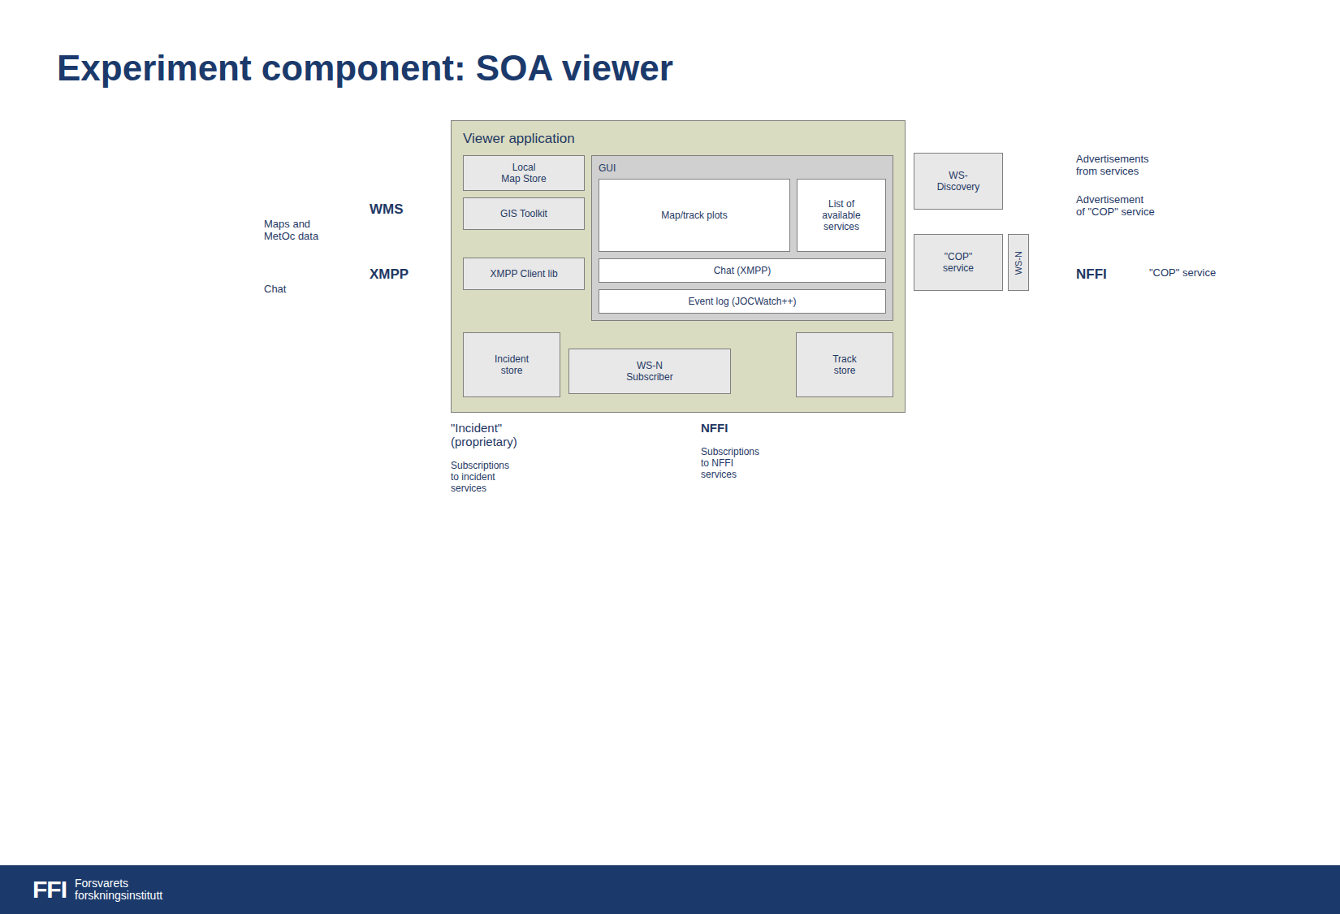Experiment component: SOA viewer
Maps and
MetOc data
WMS
Chat
XMPP
Viewer application
Local
Map Store
GIS Toolkit
XMPP Client lib
GUI
Map/track plots
List of
available
services
Chat (XMPP)
Event log (JOCWatch++)
Incident
store
WS-N
Subscriber
Track
store
WS-
Discovery
"COP"
service
WS-N
Advertisements
from services
Advertisement
of "COP" service
NFFI
"COP" service
"Incident"
(proprietary)
Subscriptions
to incident
services
NFFI
Subscriptions
to NFFI
services
FFI
Forsvarets
forskningsinstitutt